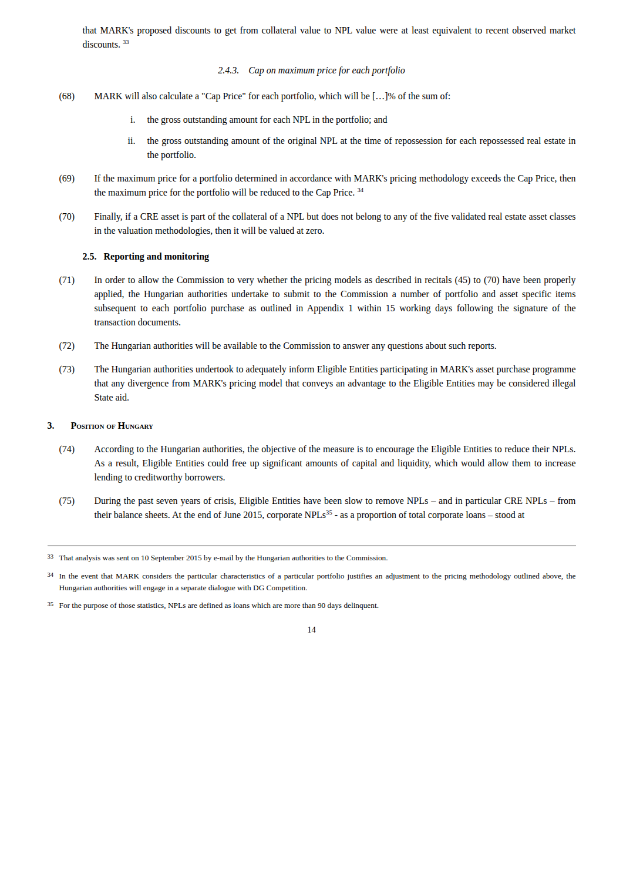that MARK's proposed discounts to get from collateral value to NPL value were at least equivalent to recent observed market discounts. 33
2.4.3. Cap on maximum price for each portfolio
(68)
MARK will also calculate a "Cap Price" for each portfolio, which will be […]% of the sum of:
i.
the gross outstanding amount for each NPL in the portfolio; and
ii.
the gross outstanding amount of the original NPL at the time of repossession for each repossessed real estate in the portfolio.
(69)
If the maximum price for a portfolio determined in accordance with MARK's pricing methodology exceeds the Cap Price, then the maximum price for the portfolio will be reduced to the Cap Price. 34
(70)
Finally, if a CRE asset is part of the collateral of a NPL but does not belong to any of the five validated real estate asset classes in the valuation methodologies, then it will be valued at zero.
2.5. Reporting and monitoring
(71)
In order to allow the Commission to very whether the pricing models as described in recitals (45) to (70) have been properly applied, the Hungarian authorities undertake to submit to the Commission a number of portfolio and asset specific items subsequent to each portfolio purchase as outlined in Appendix 1 within 15 working days following the signature of the transaction documents.
(72)
The Hungarian authorities will be available to the Commission to answer any questions about such reports.
(73)
The Hungarian authorities undertook to adequately inform Eligible Entities participating in MARK's asset purchase programme that any divergence from MARK's pricing model that conveys an advantage to the Eligible Entities may be considered illegal State aid.
3.
Position of Hungary
(74)
According to the Hungarian authorities, the objective of the measure is to encourage the Eligible Entities to reduce their NPLs. As a result, Eligible Entities could free up significant amounts of capital and liquidity, which would allow them to increase lending to creditworthy borrowers.
(75)
During the past seven years of crisis, Eligible Entities have been slow to remove NPLs – and in particular CRE NPLs – from their balance sheets. At the end of June 2015, corporate NPLs35 - as a proportion of total corporate loans – stood at
33
That analysis was sent on 10 September 2015 by e-mail by the Hungarian authorities to the Commission.
34
In the event that MARK considers the particular characteristics of a particular portfolio justifies an adjustment to the pricing methodology outlined above, the Hungarian authorities will engage in a separate dialogue with DG Competition.
35
For the purpose of those statistics, NPLs are defined as loans which are more than 90 days delinquent.
14